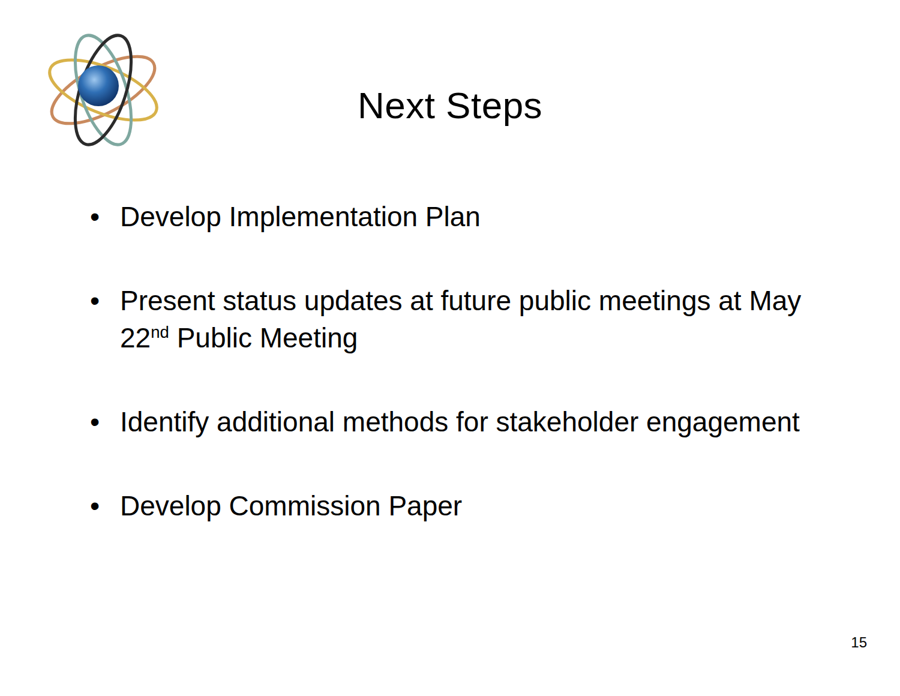Next Steps
Develop Implementation Plan
Present status updates at future public meetings at May 22nd Public Meeting
Identify additional methods for stakeholder engagement
Develop Commission Paper
15